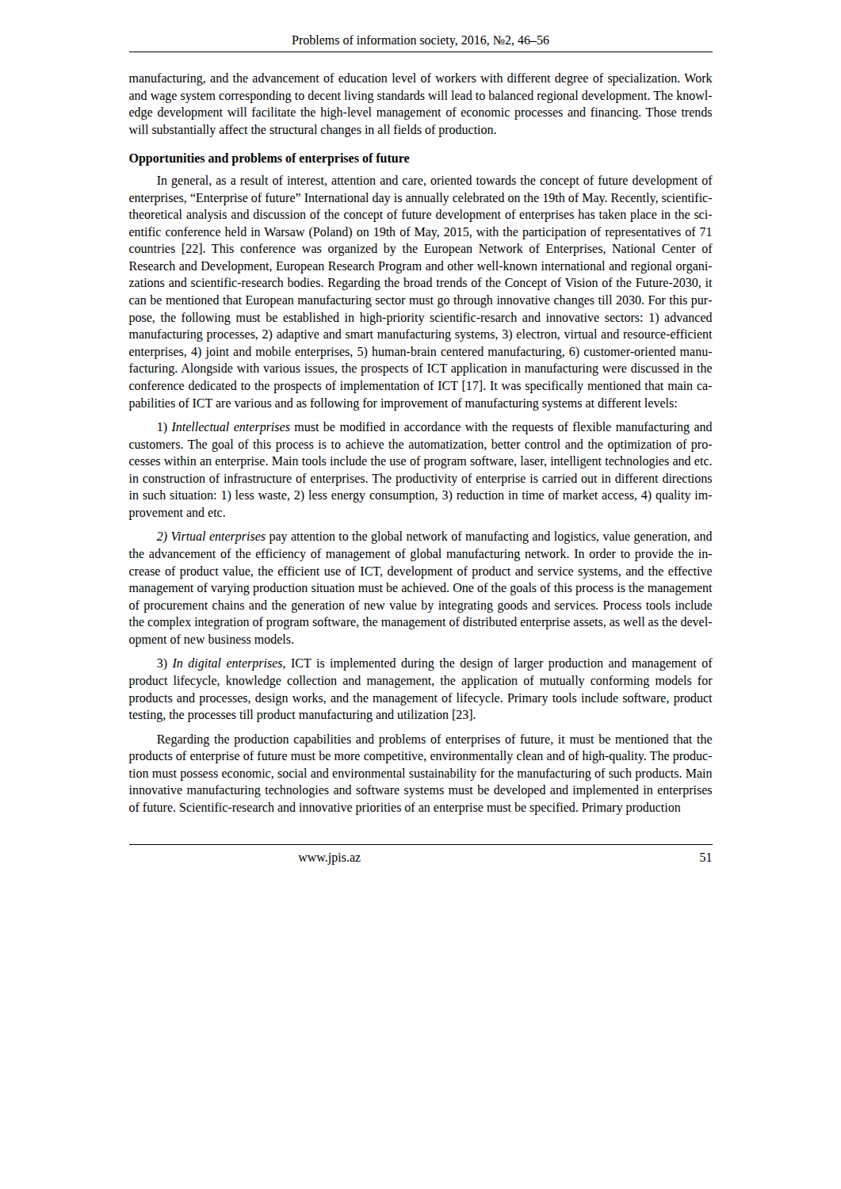Problems of information society, 2016, №2, 46–56
manufacturing, and the advancement of education level of workers with different degree of specialization. Work and wage system corresponding to decent living standards will lead to balanced regional development. The knowledge development will facilitate the high-level management of economic processes and financing. Those trends will substantially affect the structural changes in all fields of production.
Opportunities and problems of enterprises of future
In general, as a result of interest, attention and care, oriented towards the concept of future development of enterprises, “Enterprise of future” International day is annually celebrated on the 19th of May. Recently, scientific-theoretical analysis and discussion of the concept of future development of enterprises has taken place in the scientific conference held in Warsaw (Poland) on 19th of May, 2015, with the participation of representatives of 71 countries [22]. This conference was organized by the European Network of Enterprises, National Center of Research and Development, European Research Program and other well-known international and regional organizations and scientific-research bodies. Regarding the broad trends of the Concept of Vision of the Future-2030, it can be mentioned that European manufacturing sector must go through innovative changes till 2030. For this purpose, the following must be established in high-priority scientific-resarch and innovative sectors: 1) advanced manufacturing processes, 2) adaptive and smart manufacturing systems, 3) electron, virtual and resource-efficient enterprises, 4) joint and mobile enterprises, 5) human-brain centered manufacturing, 6) customer-oriented manufacturing. Alongside with various issues, the prospects of ICT application in manufacturing were discussed in the conference dedicated to the prospects of implementation of ICT [17]. It was specifically mentioned that main capabilities of ICT are various and as following for improvement of manufacturing systems at different levels:
1) Intellectual enterprises must be modified in accordance with the requests of flexible manufacturing and customers. The goal of this process is to achieve the automatization, better control and the optimization of processes within an enterprise. Main tools include the use of program software, laser, intelligent technologies and etc. in construction of infrastructure of enterprises. The productivity of enterprise is carried out in different directions in such situation: 1) less waste, 2) less energy consumption, 3) reduction in time of market access, 4) quality improvement and etc.
2) Virtual enterprises pay attention to the global network of manufacting and logistics, value generation, and the advancement of the efficiency of management of global manufacturing network. In order to provide the increase of product value, the efficient use of ICT, development of product and service systems, and the effective management of varying production situation must be achieved. One of the goals of this process is the management of procurement chains and the generation of new value by integrating goods and services. Process tools include the complex integration of program software, the management of distributed enterprise assets, as well as the development of new business models.
3) In digital enterprises, ICT is implemented during the design of larger production and management of product lifecycle, knowledge collection and management, the application of mutually conforming models for products and processes, design works, and the management of lifecycle. Primary tools include software, product testing, the processes till product manufacturing and utilization [23].
Regarding the production capabilities and problems of enterprises of future, it must be mentioned that the products of enterprise of future must be more competitive, environmentally clean and of high-quality. The production must possess economic, social and environmental sustainability for the manufacturing of such products. Main innovative manufacturing technologies and software systems must be developed and implemented in enterprises of future. Scientific-research and innovative priorities of an enterprise must be specified. Primary production
www.jpis.az 51